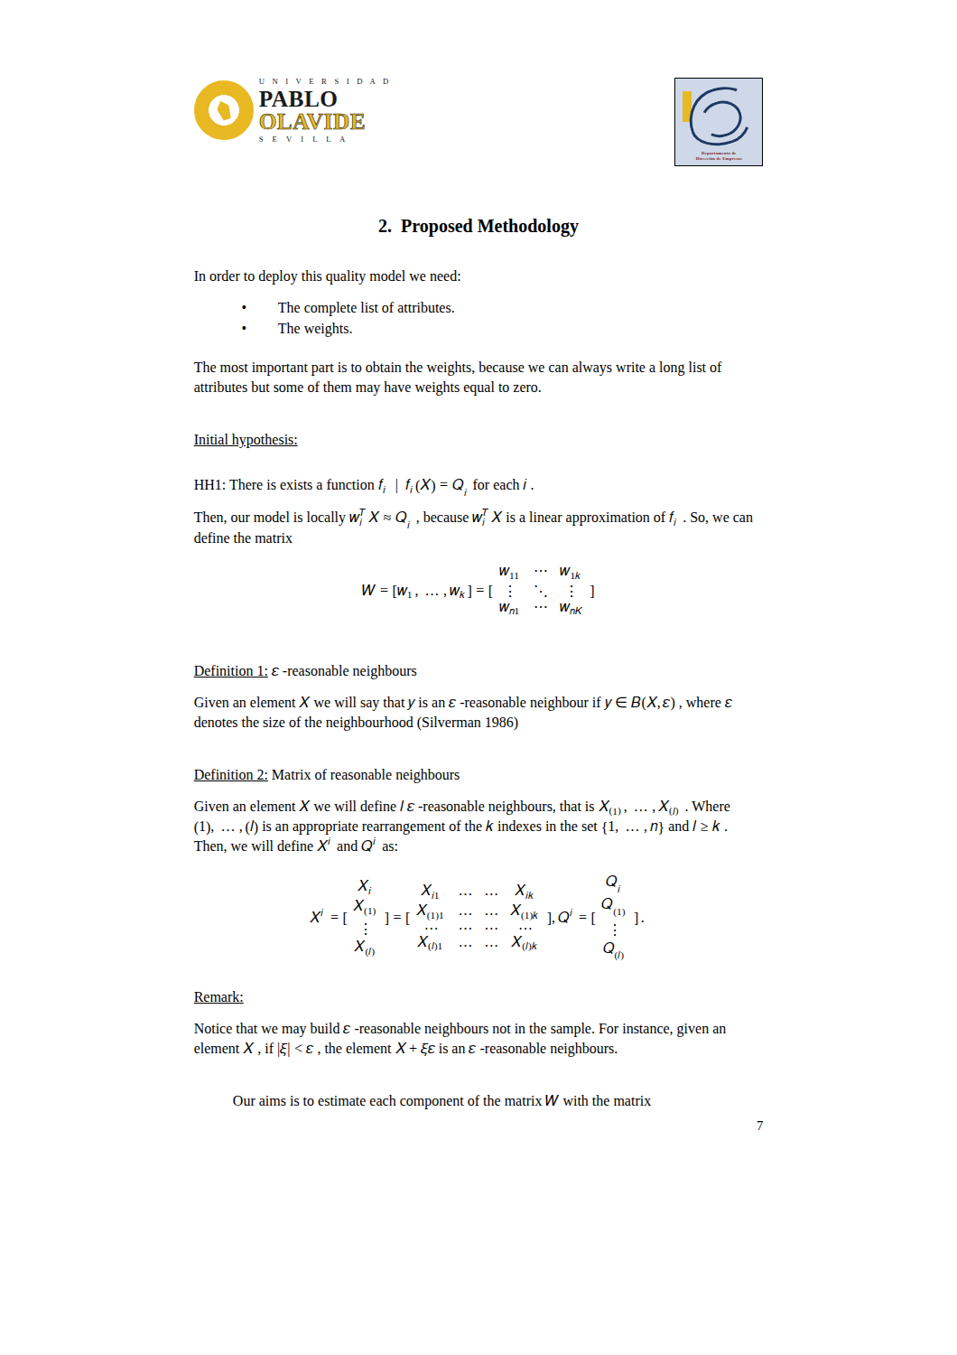U N I V E R S I D A D
PABLO
OLAVIDE
S E V I L L A
Departamento de
Dirección de Empresas
2. Proposed Methodology
In order to deploy this quality model we need:
The complete list of attributes.
The weights.
The most important part is to obtain the weights, because we can always write a long list of attributes but some of them may have weights equal to zero.
Initial hypothesis:
HH1: There is exists a function fi | fi(X)=Qi for each i .
Then, our model is locally wiTX≈Qi , because wiTX is a linear approximation of fi . So, we can define the matrix
W= [w1,…,wk] = [ w11 ⋯ w1k ⋮ ⋱ ⋮ wn1 ⋯ wnK ]
Definition 1: ε -reasonable neighbours
Given an element X we will say that y is an ε -reasonable neighbour if y∈B(X,ε) , where ε denotes the size of the neighbourhood (Silverman 1986)
Definition 2: Matrix of reasonable neighbours
Given an element X we will define l ε -reasonable neighbours, that is X(1),…,X(l) . Where (1),…,(l) is an appropriate rearrangement of the k indexes in the set {1,…,n} and l≥k . Then, we will define Xi and Qi as:
Xi= [ Xi X(1) ⋮ X(l) ] = [ Xi1 … … Xik X(1)1 … … X(1)k … … … … X(l)1 … … X(l)k ] , Qi= [ Qi Q(1) ⋮ Q(l) ] .
Remark:
Notice that we may build ε -reasonable neighbours not in the sample. For instance, given an element X , if |ξ|<ε , the element X+ξε is an ε -reasonable neighbours.
Our aims is to estimate each component of the matrix W with the matrix
7